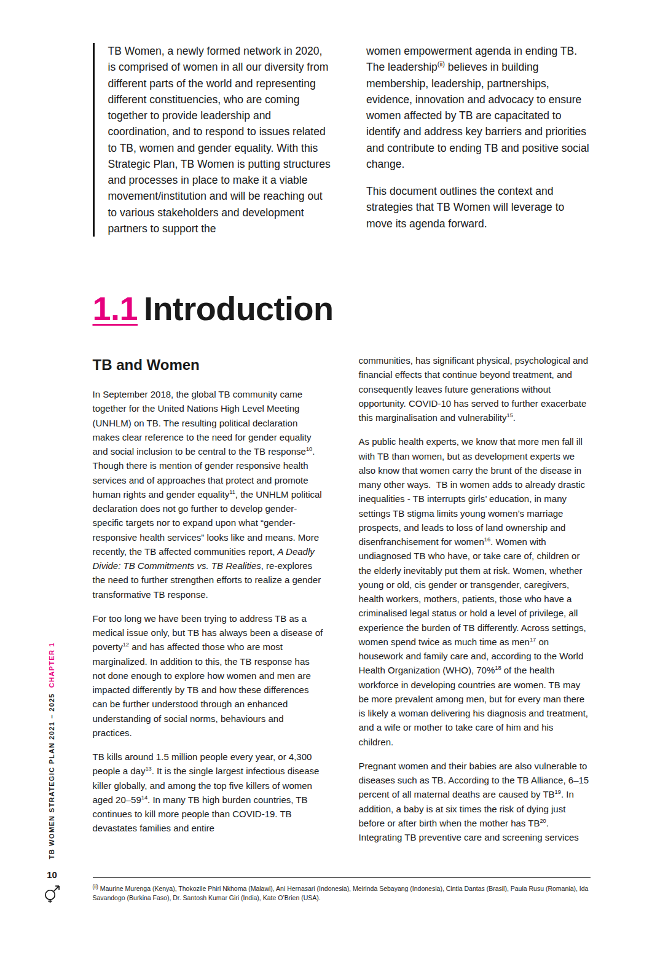TB WOMEN STRATEGIC PLAN 2021 – 2025 Chapter 1
10
TB Women, a newly formed network in 2020, is comprised of women in all our diversity from different parts of the world and representing different constituencies, who are coming together to provide leadership and coordination, and to respond to issues related to TB, women and gender equality. With this Strategic Plan, TB Women is putting structures and processes in place to make it a viable movement/institution and will be reaching out to various stakeholders and development partners to support the
women empowerment agenda in ending TB. The leadership(ii) believes in building membership, leadership, partnerships, evidence, innovation and advocacy to ensure women affected by TB are capacitated to identify and address key barriers and priorities and contribute to ending TB and positive social change.
This document outlines the context and strategies that TB Women will leverage to move its agenda forward.
1.1 Introduction
TB and Women
In September 2018, the global TB community came together for the United Nations High Level Meeting (UNHLM) on TB. The resulting political declaration makes clear reference to the need for gender equality and social inclusion to be central to the TB response10. Though there is mention of gender responsive health services and of approaches that protect and promote human rights and gender equality11, the UNHLM political declaration does not go further to develop gender-specific targets nor to expand upon what “gender-responsive health services” looks like and means. More recently, the TB affected communities report, A Deadly Divide: TB Commitments vs. TB Realities, re-explores the need to further strengthen efforts to realize a gender transformative TB response.
For too long we have been trying to address TB as a medical issue only, but TB has always been a disease of poverty12 and has affected those who are most marginalized. In addition to this, the TB response has not done enough to explore how women and men are impacted differently by TB and how these differences can be further understood through an enhanced understanding of social norms, behaviours and practices.
TB kills around 1.5 million people every year, or 4,300 people a day13. It is the single largest infectious disease killer globally, and among the top five killers of women aged 20–5914. In many TB high burden countries, TB continues to kill more people than COVID-19. TB devastates families and entire
communities, has significant physical, psychological and financial effects that continue beyond treatment, and consequently leaves future generations without opportunity. COVID-10 has served to further exacerbate this marginalisation and vulnerability15.
As public health experts, we know that more men fall ill with TB than women, but as development experts we also know that women carry the brunt of the disease in many other ways. TB in women adds to already drastic inequalities - TB interrupts girls’ education, in many settings TB stigma limits young women’s marriage prospects, and leads to loss of land ownership and disenfranchisement for women16. Women with undiagnosed TB who have, or take care of, children or the elderly inevitably put them at risk. Women, whether young or old, cis gender or transgender, caregivers, health workers, mothers, patients, those who have a criminalised legal status or hold a level of privilege, all experience the burden of TB differently. Across settings, women spend twice as much time as men17 on housework and family care and, according to the World Health Organization (WHO), 70%18 of the health workforce in developing countries are women. TB may be more prevalent among men, but for every man there is likely a woman delivering his diagnosis and treatment, and a wife or mother to take care of him and his children.
Pregnant women and their babies are also vulnerable to diseases such as TB. According to the TB Alliance, 6–15 percent of all maternal deaths are caused by TB19. In addition, a baby is at six times the risk of dying just before or after birth when the mother has TB20. Integrating TB preventive care and screening services
(ii) Maurine Murenga (Kenya), Thokozile Phiri Nkhoma (Malawi), Ani Hernasari (Indonesia), Meirinda Sebayang (Indonesia), Cintia Dantas (Brasil), Paula Rusu (Romania), Ida Savandogo (Burkina Faso), Dr. Santosh Kumar Giri (India), Kate O’Brien (USA).